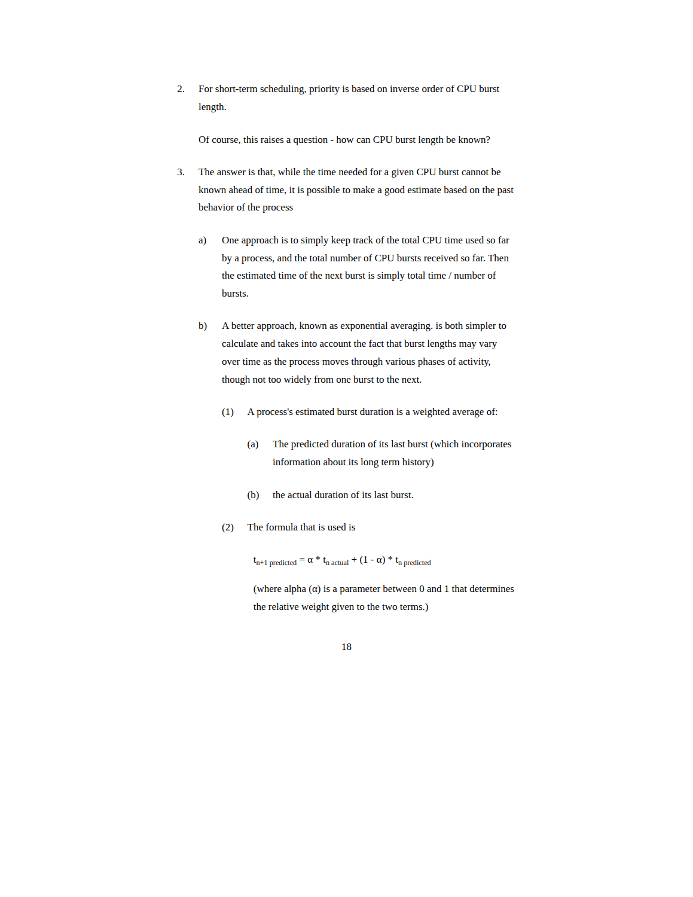2.
For short-term scheduling, priority is based on inverse order of CPU burst length.
Of course, this raises a question - how can CPU burst length be known?
3.
The answer is that, while the time needed for a given CPU burst cannot be known ahead of time, it is possible to make a good estimate based on the past behavior of the process
a)
One approach is to simply keep track of the total CPU time used so far by a process, and the total number of CPU bursts received so far. Then the estimated time of the next burst is simply total time / number of bursts.
b)
A better approach, known as exponential averaging. is both simpler to calculate and takes into account the fact that burst lengths may vary over time as the process moves through various phases of activity, though not too widely from one burst to the next.
(1)
A process's estimated burst duration is a weighted average of:
(a)
The predicted duration of its last burst (which incorporates information about its long term history)
(b)
the actual duration of its last burst.
(2)
The formula that is used is
tn+1 predicted = α * tn actual + (1 - α) * tn predicted
(where alpha (α) is a parameter between 0 and 1 that determines the relative weight given to the two terms.)
18